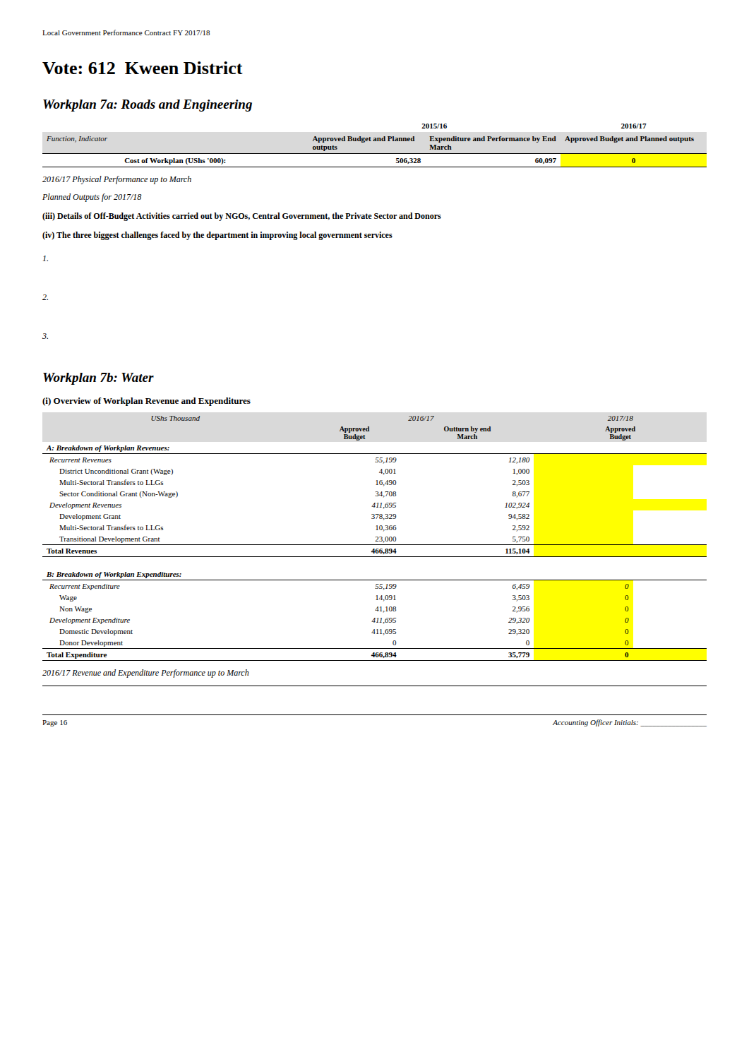Local Government Performance Contract FY 2017/18
Vote: 612 Kween District
Workplan 7a: Roads and Engineering
| | 2015/16 | 2016/17 |
| --- | --- | --- |
| Function, Indicator | Approved Budget and Planned outputs | Expenditure and Performance by End March | Approved Budget and Planned outputs |
| Cost of Workplan (UShs '000): | 506,328 | 60,097 | 0 |
2016/17 Physical Performance up to March
Planned Outputs for 2017/18
(iii) Details of Off-Budget Activities carried out by NGOs, Central Government, the Private Sector and Donors
(iv) The three biggest challenges faced by the department in improving local government services
1.
2.
3.
Workplan 7b: Water
(i) Overview of Workplan Revenue and Expenditures
| UShs Thousand | 2016/17 | 2017/18 |
| --- | --- | --- |
| | Approved Budget | Outturn by end March | Approved Budget |
| A: Breakdown of Workplan Revenues: |
| Recurrent Revenues | 55,199 | 12,180 | | |
| District Unconditional Grant (Wage) | 4,001 | 1,000 | | |
| Multi-Sectoral Transfers to LLGs | 16,490 | 2,503 | | |
| Sector Conditional Grant (Non-Wage) | 34,708 | 8,677 | | |
| Development Revenues | 411,695 | 102,924 | | |
| Development Grant | 378,329 | 94,582 | | |
| Multi-Sectoral Transfers to LLGs | 10,366 | 2,592 | | |
| Transitional Development Grant | 23,000 | 5,750 | | |
| Total Revenues | 466,894 | 115,104 | | |
| B: Breakdown of Workplan Expenditures: |
| Recurrent Expenditure | 55,199 | 6,459 | 0 | |
| Wage | 14,091 | 3,503 | 0 | |
| Non Wage | 41,108 | 2,956 | 0 | |
| Development Expenditure | 411,695 | 29,320 | 0 | |
| Domestic Development | 411,695 | 29,320 | 0 | |
| Donor Development | 0 | 0 | 0 | |
| Total Expenditure | 466,894 | 35,779 | 0 | |
2016/17 Revenue and Expenditure Performance up to March
Page 16
Accounting Officer Initials: _________________